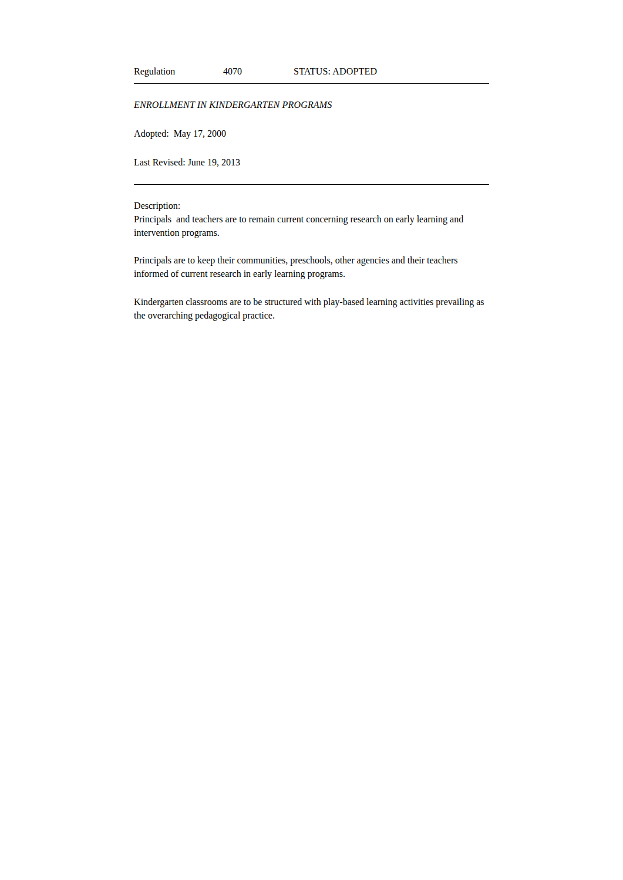Regulation 4070 STATUS: ADOPTED
ENROLLMENT IN KINDERGARTEN PROGRAMS
Adopted: May 17, 2000
Last Revised: June 19, 2013
Description:
Principals and teachers are to remain current concerning research on early learning and intervention programs.
Principals are to keep their communities, preschools, other agencies and their teachers informed of current research in early learning programs.
Kindergarten classrooms are to be structured with play-based learning activities prevailing as the overarching pedagogical practice.